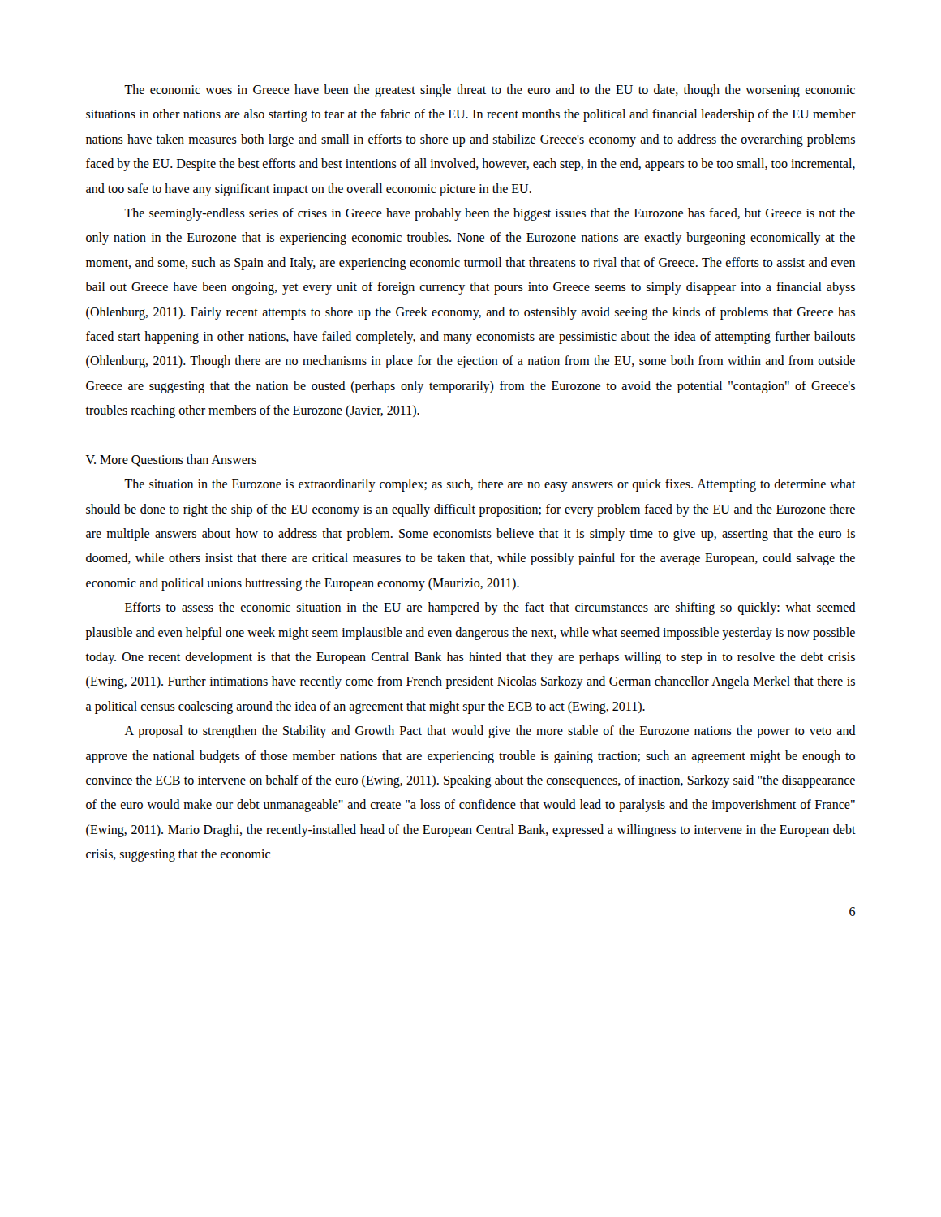The economic woes in Greece have been the greatest single threat to the euro and to the EU to date, though the worsening economic situations in other nations are also starting to tear at the fabric of the EU. In recent months the political and financial leadership of the EU member nations have taken measures both large and small in efforts to shore up and stabilize Greece's economy and to address the overarching problems faced by the EU. Despite the best efforts and best intentions of all involved, however, each step, in the end, appears to be too small, too incremental, and too safe to have any significant impact on the overall economic picture in the EU.
The seemingly-endless series of crises in Greece have probably been the biggest issues that the Eurozone has faced, but Greece is not the only nation in the Eurozone that is experiencing economic troubles. None of the Eurozone nations are exactly burgeoning economically at the moment, and some, such as Spain and Italy, are experiencing economic turmoil that threatens to rival that of Greece. The efforts to assist and even bail out Greece have been ongoing, yet every unit of foreign currency that pours into Greece seems to simply disappear into a financial abyss (Ohlenburg, 2011). Fairly recent attempts to shore up the Greek economy, and to ostensibly avoid seeing the kinds of problems that Greece has faced start happening in other nations, have failed completely, and many economists are pessimistic about the idea of attempting further bailouts (Ohlenburg, 2011). Though there are no mechanisms in place for the ejection of a nation from the EU, some both from within and from outside Greece are suggesting that the nation be ousted (perhaps only temporarily) from the Eurozone to avoid the potential "contagion" of Greece's troubles reaching other members of the Eurozone (Javier, 2011).
V. More Questions than Answers
The situation in the Eurozone is extraordinarily complex; as such, there are no easy answers or quick fixes. Attempting to determine what should be done to right the ship of the EU economy is an equally difficult proposition; for every problem faced by the EU and the Eurozone there are multiple answers about how to address that problem. Some economists believe that it is simply time to give up, asserting that the euro is doomed, while others insist that there are critical measures to be taken that, while possibly painful for the average European, could salvage the economic and political unions buttressing the European economy (Maurizio, 2011).
Efforts to assess the economic situation in the EU are hampered by the fact that circumstances are shifting so quickly: what seemed plausible and even helpful one week might seem implausible and even dangerous the next, while what seemed impossible yesterday is now possible today. One recent development is that the European Central Bank has hinted that they are perhaps willing to step in to resolve the debt crisis (Ewing, 2011). Further intimations have recently come from French president Nicolas Sarkozy and German chancellor Angela Merkel that there is a political census coalescing around the idea of an agreement that might spur the ECB to act (Ewing, 2011).
A proposal to strengthen the Stability and Growth Pact that would give the more stable of the Eurozone nations the power to veto and approve the national budgets of those member nations that are experiencing trouble is gaining traction; such an agreement might be enough to convince the ECB to intervene on behalf of the euro (Ewing, 2011). Speaking about the consequences, of inaction, Sarkozy said "the disappearance of the euro would make our debt unmanageable" and create "a loss of confidence that would lead to paralysis and the impoverishment of France" (Ewing, 2011). Mario Draghi, the recently-installed head of the European Central Bank, expressed a willingness to intervene in the European debt crisis, suggesting that the economic
6